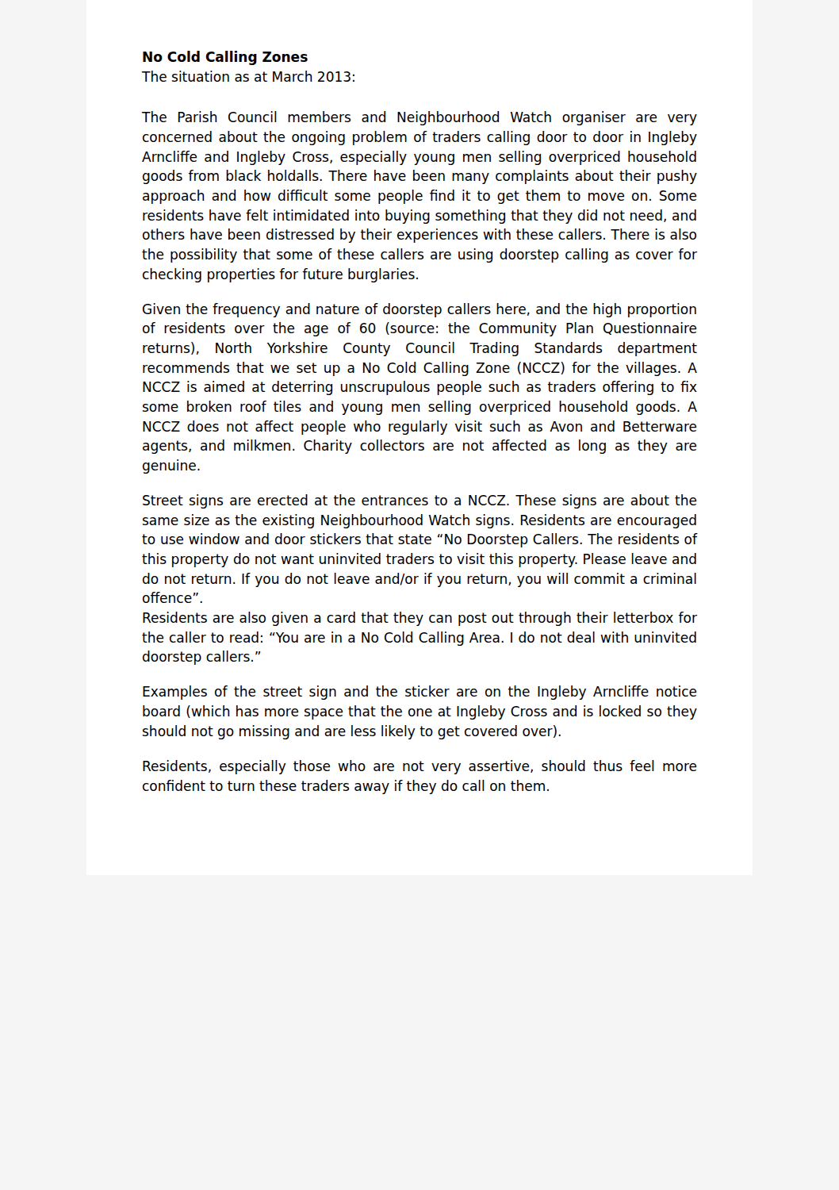No Cold Calling Zones
The situation as at March 2013:
The Parish Council members and Neighbourhood Watch organiser are very concerned about the ongoing problem of traders calling door to door in Ingleby Arncliffe and Ingleby Cross, especially young men selling overpriced household goods from black holdalls. There have been many complaints about their pushy approach and how difficult some people find it to get them to move on. Some residents have felt intimidated into buying something that they did not need, and others have been distressed by their experiences with these callers. There is also the possibility that some of these callers are using doorstep calling as cover for checking properties for future burglaries.
Given the frequency and nature of doorstep callers here, and the high proportion of residents over the age of 60 (source: the Community Plan Questionnaire returns), North Yorkshire County Council Trading Standards department recommends that we set up a No Cold Calling Zone (NCCZ) for the villages. A NCCZ is aimed at deterring unscrupulous people such as traders offering to fix some broken roof tiles and young men selling overpriced household goods. A NCCZ does not affect people who regularly visit such as Avon and Betterware agents, and milkmen. Charity collectors are not affected as long as they are genuine.
Street signs are erected at the entrances to a NCCZ. These signs are about the same size as the existing Neighbourhood Watch signs. Residents are encouraged to use window and door stickers that state “No Doorstep Callers. The residents of this property do not want uninvited traders to visit this property. Please leave and do not return. If you do not leave and/or if you return, you will commit a criminal offence”.
Residents are also given a card that they can post out through their letterbox for the caller to read: “You are in a No Cold Calling Area. I do not deal with uninvited doorstep callers.”
Examples of the street sign and the sticker are on the Ingleby Arncliffe notice board (which has more space that the one at Ingleby Cross and is locked so they should not go missing and are less likely to get covered over).
Residents, especially those who are not very assertive, should thus feel more confident to turn these traders away if they do call on them.